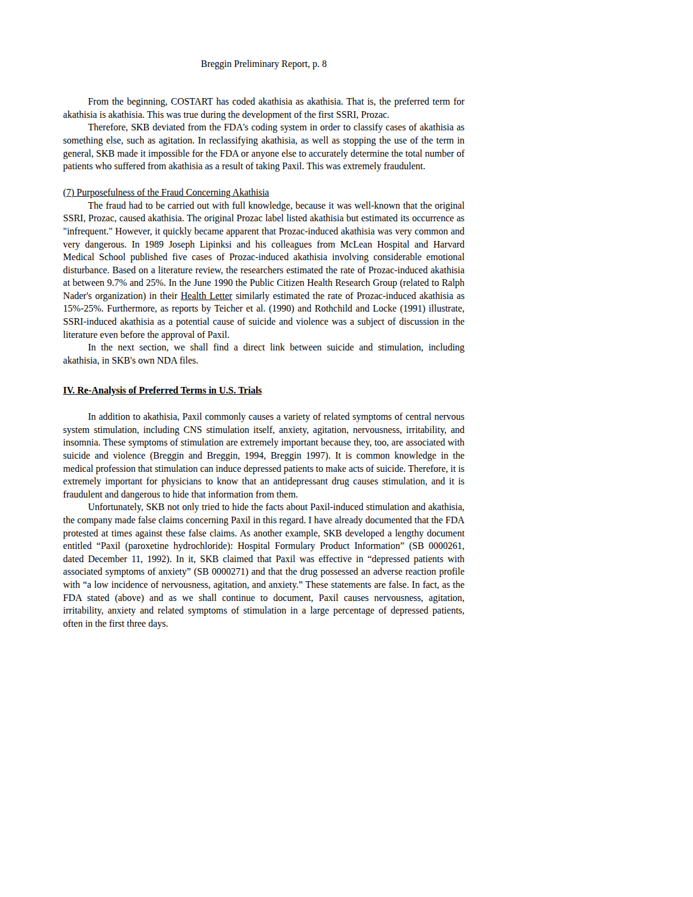Breggin Preliminary Report, p. 8
From the beginning, COSTART has coded akathisia as akathisia. That is, the preferred term for akathisia is akathisia. This was true during the development of the first SSRI, Prozac.
Therefore, SKB deviated from the FDA's coding system in order to classify cases of akathisia as something else, such as agitation. In reclassifying akathisia, as well as stopping the use of the term in general, SKB made it impossible for the FDA or anyone else to accurately determine the total number of patients who suffered from akathisia as a result of taking Paxil. This was extremely fraudulent.
(7) Purposefulness of the Fraud Concerning Akathisia
The fraud had to be carried out with full knowledge, because it was well-known that the original SSRI, Prozac, caused akathisia. The original Prozac label listed akathisia but estimated its occurrence as "infrequent." However, it quickly became apparent that Prozac-induced akathisia was very common and very dangerous. In 1989 Joseph Lipinksi and his colleagues from McLean Hospital and Harvard Medical School published five cases of Prozac-induced akathisia involving considerable emotional disturbance. Based on a literature review, the researchers estimated the rate of Prozac-induced akathisia at between 9.7% and 25%. In the June 1990 the Public Citizen Health Research Group (related to Ralph Nader's organization) in their Health Letter similarly estimated the rate of Prozac-induced akathisia as 15%-25%. Furthermore, as reports by Teicher et al. (1990) and Rothchild and Locke (1991) illustrate, SSRI-induced akathisia as a potential cause of suicide and violence was a subject of discussion in the literature even before the approval of Paxil.
In the next section, we shall find a direct link between suicide and stimulation, including akathisia, in SKB's own NDA files.
IV. Re-Analysis of Preferred Terms in U.S. Trials
In addition to akathisia, Paxil commonly causes a variety of related symptoms of central nervous system stimulation, including CNS stimulation itself, anxiety, agitation, nervousness, irritability, and insomnia. These symptoms of stimulation are extremely important because they, too, are associated with suicide and violence (Breggin and Breggin, 1994, Breggin 1997). It is common knowledge in the medical profession that stimulation can induce depressed patients to make acts of suicide. Therefore, it is extremely important for physicians to know that an antidepressant drug causes stimulation, and it is fraudulent and dangerous to hide that information from them.
Unfortunately, SKB not only tried to hide the facts about Paxil-induced stimulation and akathisia, the company made false claims concerning Paxil in this regard. I have already documented that the FDA protested at times against these false claims. As another example, SKB developed a lengthy document entitled “Paxil (paroxetine hydrochloride): Hospital Formulary Product Information” (SB 0000261, dated December 11, 1992). In it, SKB claimed that Paxil was effective in “depressed patients with associated symptoms of anxiety” (SB 0000271) and that the drug possessed an adverse reaction profile with “a low incidence of nervousness, agitation, and anxiety.” These statements are false. In fact, as the FDA stated (above) and as we shall continue to document, Paxil causes nervousness, agitation, irritability, anxiety and related symptoms of stimulation in a large percentage of depressed patients, often in the first three days.